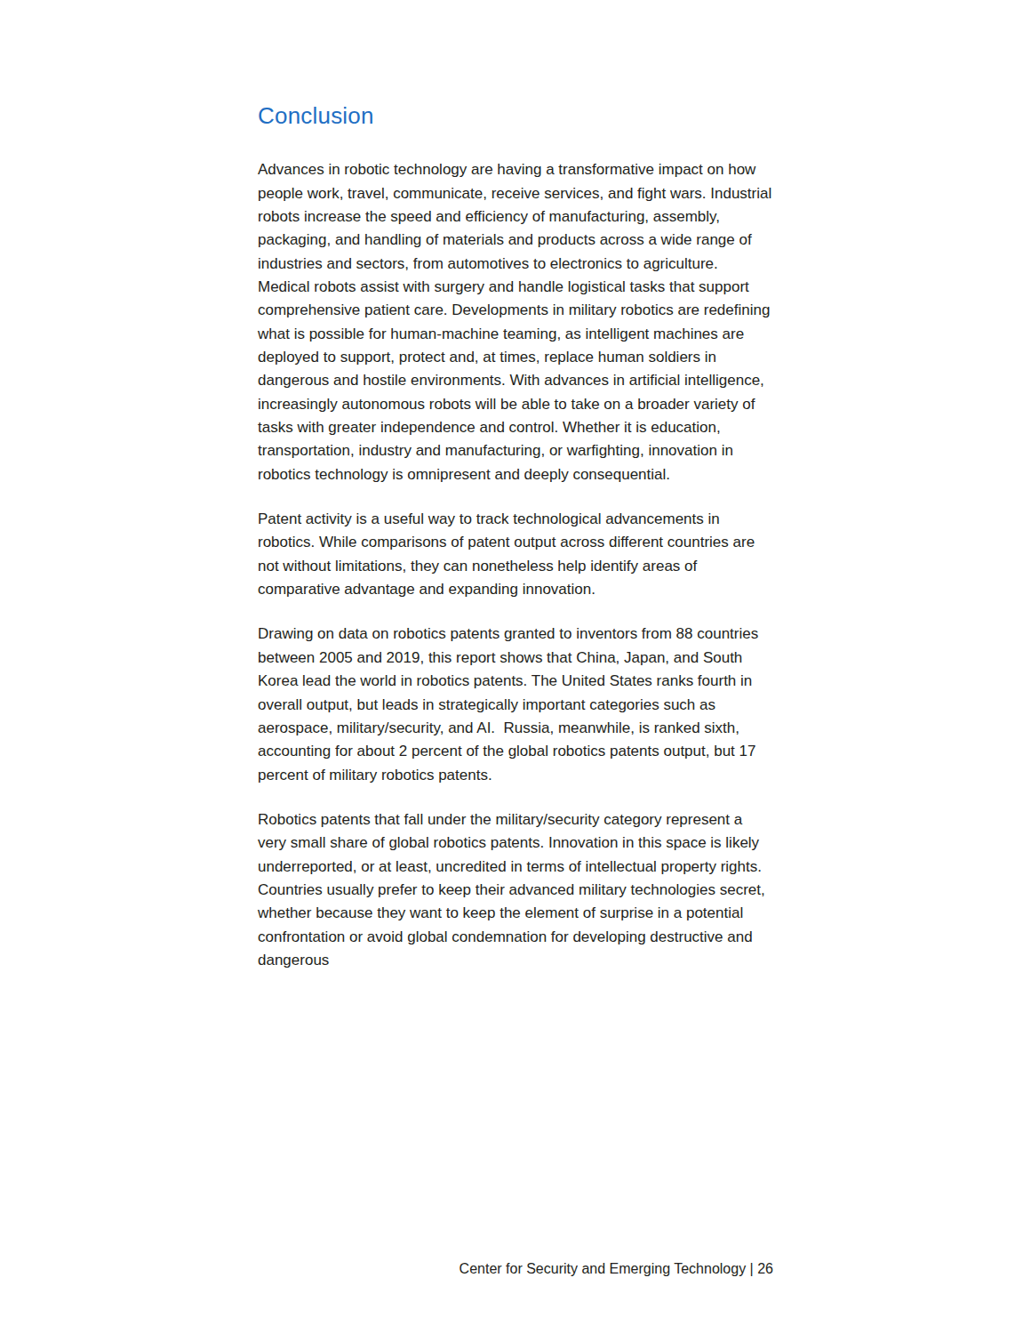Conclusion
Advances in robotic technology are having a transformative impact on how people work, travel, communicate, receive services, and fight wars. Industrial robots increase the speed and efficiency of manufacturing, assembly, packaging, and handling of materials and products across a wide range of industries and sectors, from automotives to electronics to agriculture. Medical robots assist with surgery and handle logistical tasks that support comprehensive patient care. Developments in military robotics are redefining what is possible for human-machine teaming, as intelligent machines are deployed to support, protect and, at times, replace human soldiers in dangerous and hostile environments. With advances in artificial intelligence, increasingly autonomous robots will be able to take on a broader variety of tasks with greater independence and control. Whether it is education, transportation, industry and manufacturing, or warfighting, innovation in robotics technology is omnipresent and deeply consequential.
Patent activity is a useful way to track technological advancements in robotics. While comparisons of patent output across different countries are not without limitations, they can nonetheless help identify areas of comparative advantage and expanding innovation.
Drawing on data on robotics patents granted to inventors from 88 countries between 2005 and 2019, this report shows that China, Japan, and South Korea lead the world in robotics patents. The United States ranks fourth in overall output, but leads in strategically important categories such as aerospace, military/security, and AI. Russia, meanwhile, is ranked sixth, accounting for about 2 percent of the global robotics patents output, but 17 percent of military robotics patents.
Robotics patents that fall under the military/security category represent a very small share of global robotics patents. Innovation in this space is likely underreported, or at least, uncredited in terms of intellectual property rights. Countries usually prefer to keep their advanced military technologies secret, whether because they want to keep the element of surprise in a potential confrontation or avoid global condemnation for developing destructive and dangerous
Center for Security and Emerging Technology | 26